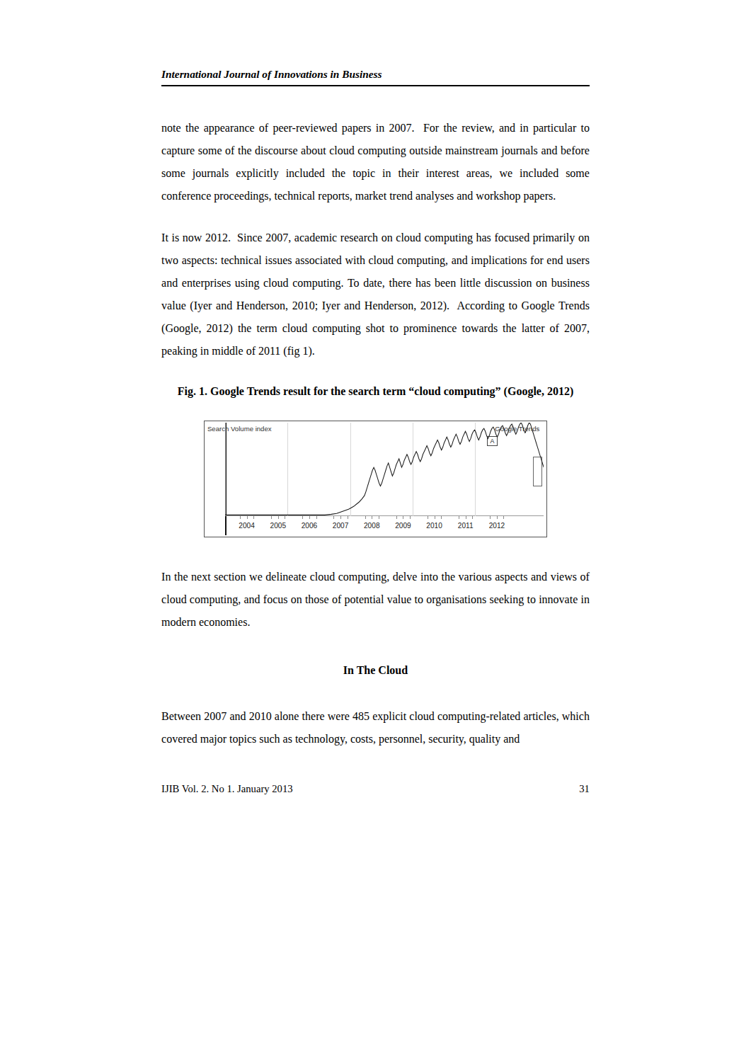International Journal of Innovations in Business
note the appearance of peer-reviewed papers in 2007. For the review, and in particular to capture some of the discourse about cloud computing outside mainstream journals and before some journals explicitly included the topic in their interest areas, we included some conference proceedings, technical reports, market trend analyses and workshop papers.
It is now 2012. Since 2007, academic research on cloud computing has focused primarily on two aspects: technical issues associated with cloud computing, and implications for end users and enterprises using cloud computing. To date, there has been little discussion on business value (Iyer and Henderson, 2010; Iyer and Henderson, 2012). According to Google Trends (Google, 2012) the term cloud computing shot to prominence towards the latter of 2007, peaking in middle of 2011 (fig 1).
Fig. 1. Google Trends result for the search term “cloud computing” (Google, 2012)
Search Volume index Google Trends A 2004 2005 2006 2007 2008 2009 2010 2011 2012
In the next section we delineate cloud computing, delve into the various aspects and views of cloud computing, and focus on those of potential value to organisations seeking to innovate in modern economies.
In The Cloud
Between 2007 and 2010 alone there were 485 explicit cloud computing-related articles, which covered major topics such as technology, costs, personnel, security, quality and
IJIB Vol. 2. No 1. January 2013 31